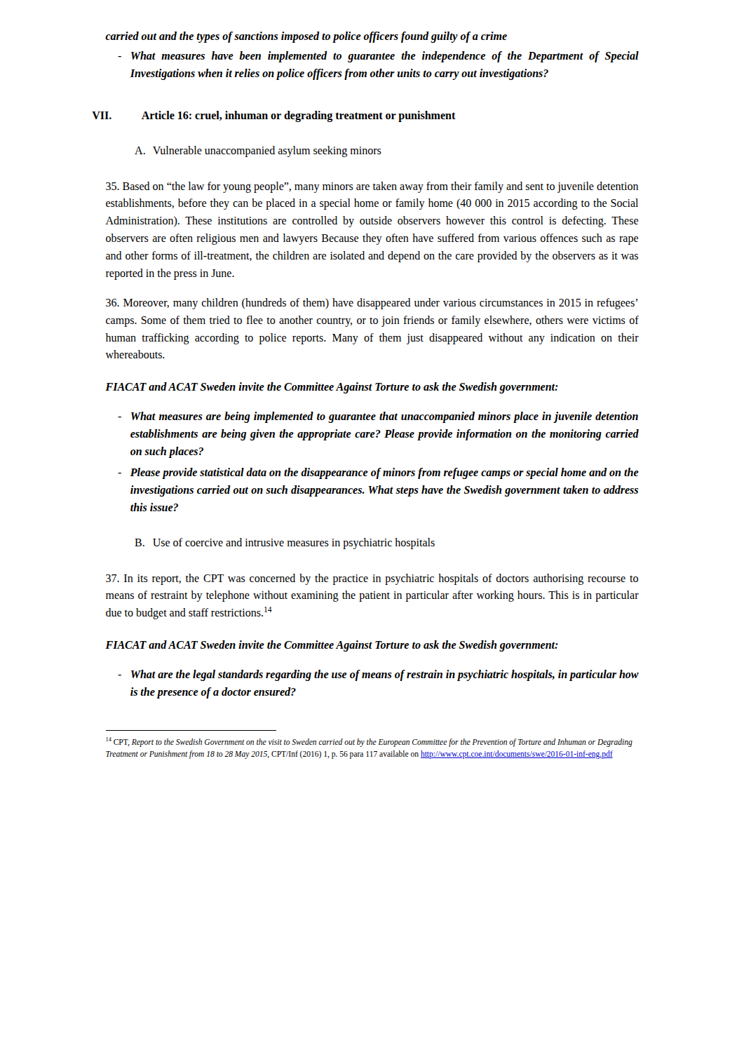carried out and the types of sanctions imposed to police officers found guilty of a crime
What measures have been implemented to guarantee the independence of the Department of Special Investigations when it relies on police officers from other units to carry out investigations?
VII. Article 16: cruel, inhuman or degrading treatment or punishment
A. Vulnerable unaccompanied asylum seeking minors
35. Based on “the law for young people”, many minors are taken away from their family and sent to juvenile detention establishments, before they can be placed in a special home or family home (40 000 in 2015 according to the Social Administration). These institutions are controlled by outside observers however this control is defecting. These observers are often religious men and lawyers Because they often have suffered from various offences such as rape and other forms of ill-treatment, the children are isolated and depend on the care provided by the observers as it was reported in the press in June.
36. Moreover, many children (hundreds of them) have disappeared under various circumstances in 2015 in refugees’ camps. Some of them tried to flee to another country, or to join friends or family elsewhere, others were victims of human trafficking according to police reports. Many of them just disappeared without any indication on their whereabouts.
FIACAT and ACAT Sweden invite the Committee Against Torture to ask the Swedish government:
What measures are being implemented to guarantee that unaccompanied minors place in juvenile detention establishments are being given the appropriate care? Please provide information on the monitoring carried on such places?
Please provide statistical data on the disappearance of minors from refugee camps or special home and on the investigations carried out on such disappearances. What steps have the Swedish government taken to address this issue?
B. Use of coercive and intrusive measures in psychiatric hospitals
37. In its report, the CPT was concerned by the practice in psychiatric hospitals of doctors authorising recourse to means of restraint by telephone without examining the patient in particular after working hours. This is in particular due to budget and staff restrictions.14
FIACAT and ACAT Sweden invite the Committee Against Torture to ask the Swedish government:
What are the legal standards regarding the use of means of restrain in psychiatric hospitals, in particular how is the presence of a doctor ensured?
14 CPT, Report to the Swedish Government on the visit to Sweden carried out by the European Committee for the Prevention of Torture and Inhuman or Degrading Treatment or Punishment from 18 to 28 May 2015, CPT/Inf (2016) 1, p. 56 para 117 available on http://www.cpt.coe.int/documents/swe/2016-01-inf-eng.pdf